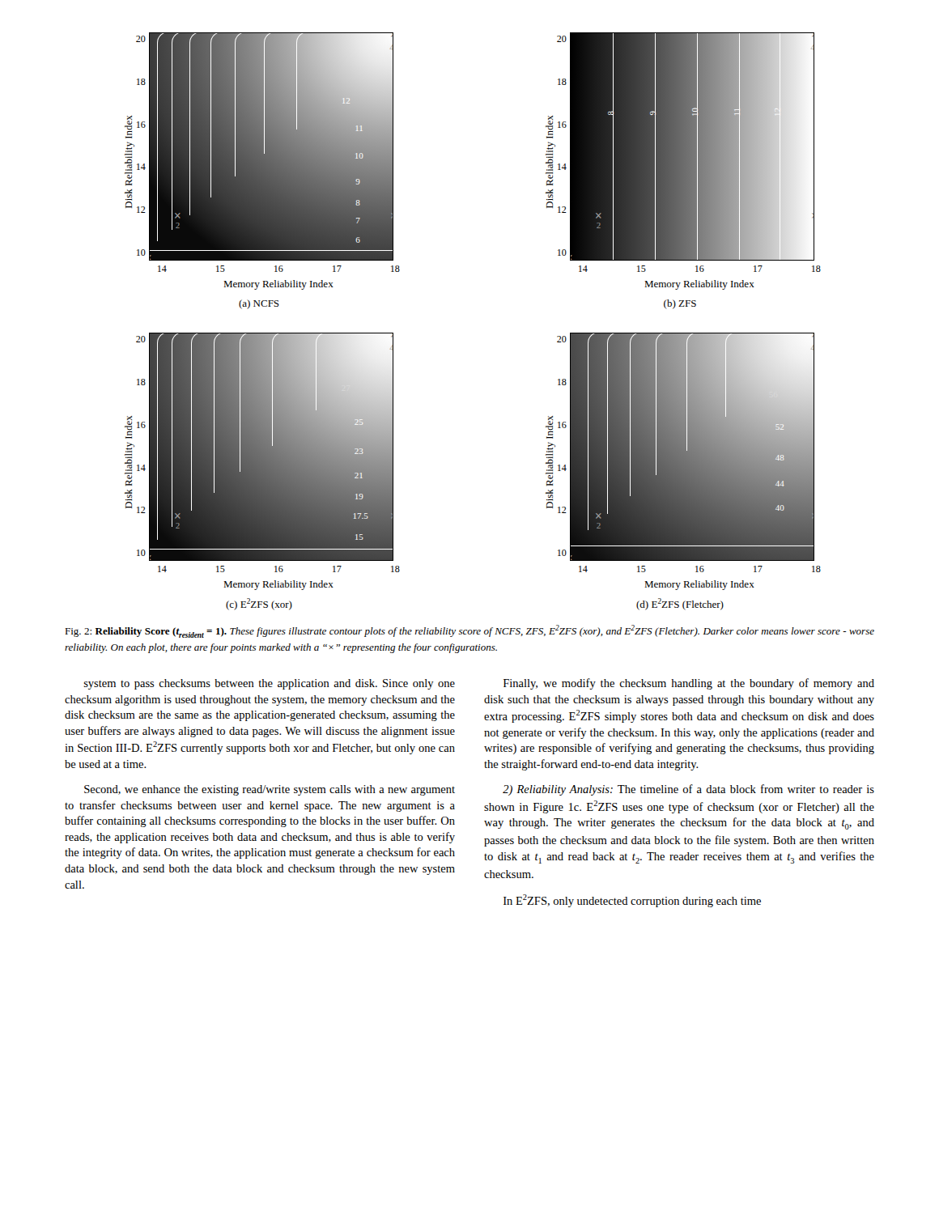Disk Reliability Index
201816141210
12
11
10
9
8
7
6
×
4
×
3
×
2
×
1
1415161718
Memory Reliability Index
(a) NCFS
Disk Reliability Index
201816141210
8
9
10
11
12
×
4
×
3
×
2
×
1
1415161718
Memory Reliability Index
(b) ZFS
Disk Reliability Index
201816141210
27
25
23
21
19
17.5
15
×
4
×
3
×
2
×
1
1415161718
Memory Reliability Index
(c) E2ZFS (xor)
Disk Reliability Index
201816141210
56
52
48
44
40
×
4
×
3
×
2
×
1
1415161718
Memory Reliability Index
(d) E2ZFS (Fletcher)
Fig. 2: Reliability Score (tresident = 1). These figures illustrate contour plots of the reliability score of NCFS, ZFS, E2ZFS (xor), and E2ZFS (Fletcher). Darker color means lower score - worse reliability. On each plot, there are four points marked with a “×” representing the four configurations.
system to pass checksums between the application and disk. Since only one checksum algorithm is used throughout the system, the memory checksum and the disk checksum are the same as the application-generated checksum, assuming the user buffers are always aligned to data pages. We will discuss the alignment issue in Section III-D. E2ZFS currently supports both xor and Fletcher, but only one can be used at a time.
Second, we enhance the existing read/write system calls with a new argument to transfer checksums between user and kernel space. The new argument is a buffer containing all checksums corresponding to the blocks in the user buffer. On reads, the application receives both data and checksum, and thus is able to verify the integrity of data. On writes, the application must generate a checksum for each data block, and send both the data block and checksum through the new system call.
Finally, we modify the checksum handling at the boundary of memory and disk such that the checksum is always passed through this boundary without any extra processing. E2ZFS simply stores both data and checksum on disk and does not generate or verify the checksum. In this way, only the applications (reader and writes) are responsible of verifying and generating the checksums, thus providing the straight-forward end-to-end data integrity.
2) Reliability Analysis: The timeline of a data block from writer to reader is shown in Figure 1c. E2ZFS uses one type of checksum (xor or Fletcher) all the way through. The writer generates the checksum for the data block at t0, and passes both the checksum and data block to the file system. Both are then written to disk at t1 and read back at t2. The reader receives them at t3 and verifies the checksum.
In E2ZFS, only undetected corruption during each time